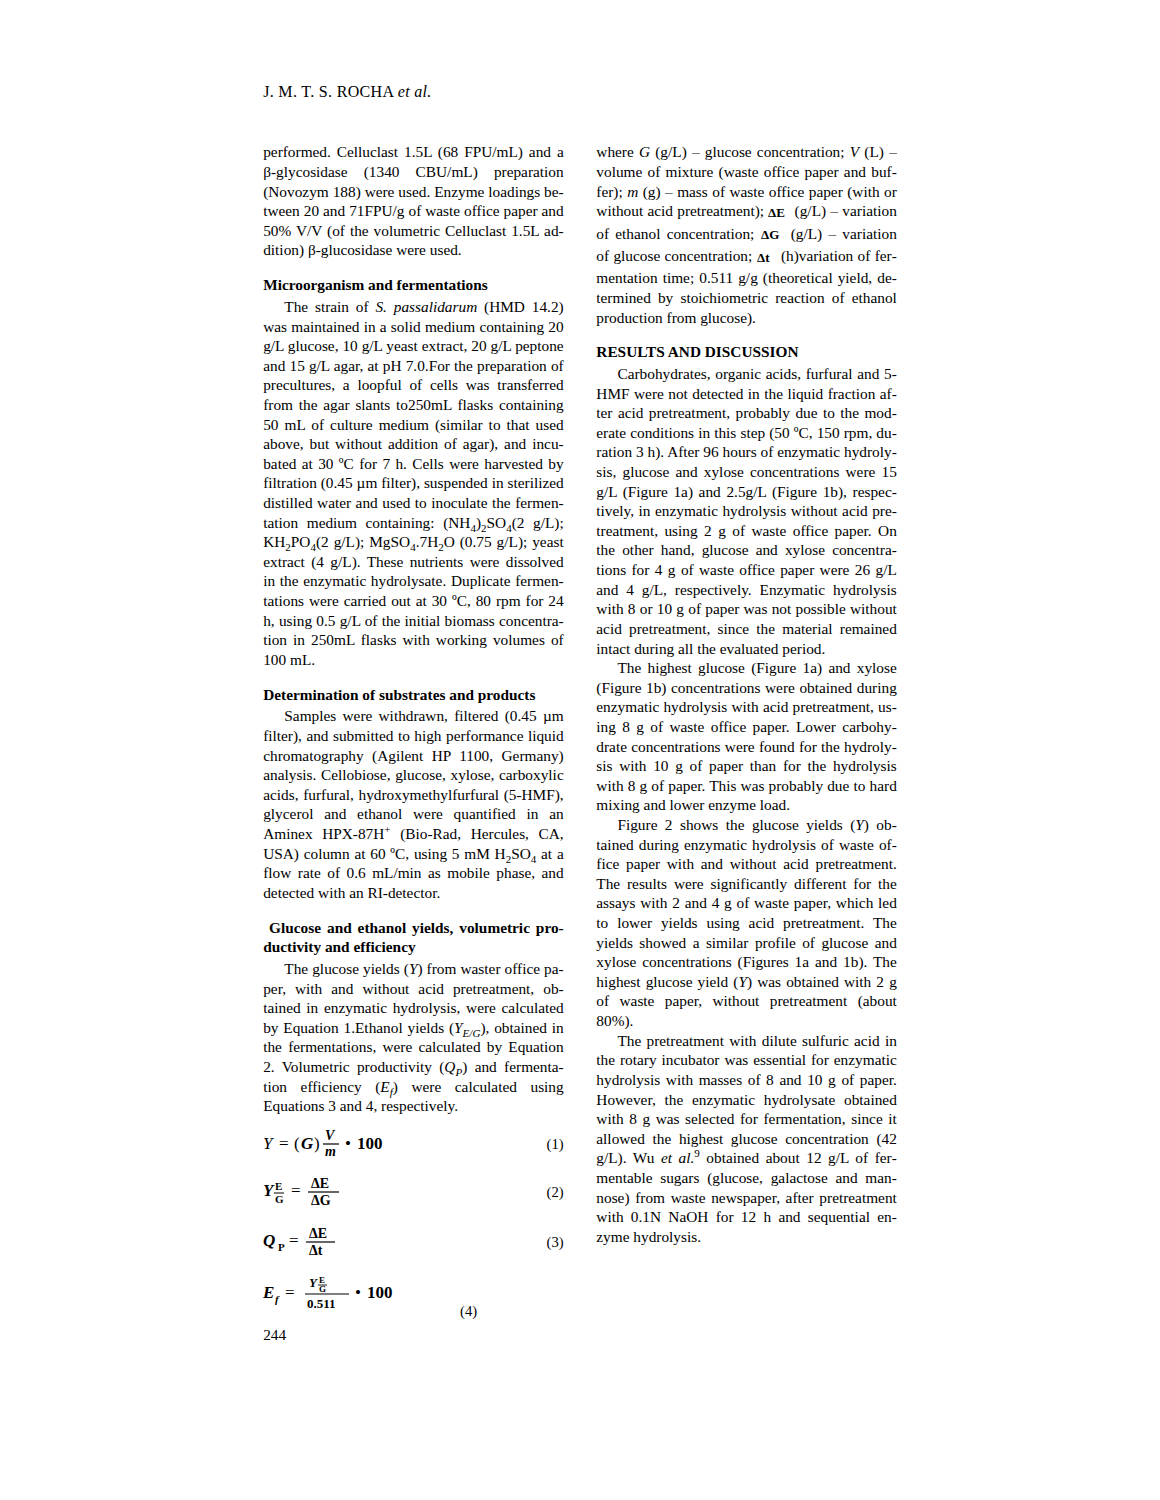J. M. T. S. ROCHA et al.
performed. Celluclast 1.5L (68 FPU/mL) and a β-glycosidase (1340 CBU/mL) preparation (Novozym 188) were used. Enzyme loadings between 20 and 71FPU/g of waste office paper and 50% V/V (of the volumetric Celluclast 1.5L addition) β-glucosidase were used.
Microorganism and fermentations
The strain of S. passalidarum (HMD 14.2) was maintained in a solid medium containing 20 g/L glucose, 10 g/L yeast extract, 20 g/L peptone and 15 g/L agar, at pH 7.0.For the preparation of precultures, a loopful of cells was transferred from the agar slants to250mL flasks containing 50 mL of culture medium (similar to that used above, but without addition of agar), and incubated at 30 ºC for 7 h. Cells were harvested by filtration (0.45 µm filter), suspended in sterilized distilled water and used to inoculate the fermentation medium containing: (NH4)2SO4(2 g/L); KH2PO4(2 g/L); MgSO4.7H2O (0.75 g/L); yeast extract (4 g/L). These nutrients were dissolved in the enzymatic hydrolysate. Duplicate fermentations were carried out at 30 ºC, 80 rpm for 24 h, using 0.5 g/L of the initial biomass concentration in 250mL flasks with working volumes of 100 mL.
Determination of substrates and products
Samples were withdrawn, filtered (0.45 µm filter), and submitted to high performance liquid chromatography (Agilent HP 1100, Germany) analysis. Cellobiose, glucose, xylose, carboxylic acids, furfural, hydroxymethylfurfural (5-HMF), glycerol and ethanol were quantified in an Aminex HPX-87H+ (Bio-Rad, Hercules, CA, USA) column at 60 ºC, using 5 mM H2SO4 at a flow rate of 0.6 mL/min as mobile phase, and detected with an RI-detector.
Glucose and ethanol yields, volumetric productivity and efficiency
The glucose yields (Y) from waster office paper, with and without acid pretreatment, obtained in enzymatic hydrolysis, were calculated by Equation 1.Ethanol yields (YE/G), obtained in the fermentations, were calculated by Equation 2. Volumetric productivity (QP) and fermentation efficiency (Ef) were calculated using Equations 3 and 4, respectively.
Y = ( G ) V m • 100 (1)
Y E G = ΔE ΔG (2)
Q P = ΔE Δt (3)
E f = Y E G 0.511 • 100 (4)
where G (g/L) – glucose concentration; V (L) –volume of mixture (waste office paper and buffer); m (g) – mass of waste office paper (with or without acid pretreatment); ΔE (g/L) – variation of ethanol concentration; ΔG (g/L) – variation of glucose concentration; Δt (h)variation of fermentation time; 0.511 g/g (theoretical yield, determined by stoichiometric reaction of ethanol production from glucose).
RESULTS AND DISCUSSION
Carbohydrates, organic acids, furfural and 5-HMF were not detected in the liquid fraction after acid pretreatment, probably due to the moderate conditions in this step (50 ºC, 150 rpm, duration 3 h). After 96 hours of enzymatic hydrolysis, glucose and xylose concentrations were 15 g/L (Figure 1a) and 2.5g/L (Figure 1b), respectively, in enzymatic hydrolysis without acid pretreatment, using 2 g of waste office paper. On the other hand, glucose and xylose concentrations for 4 g of waste office paper were 26 g/L and 4 g/L, respectively. Enzymatic hydrolysis with 8 or 10 g of paper was not possible without acid pretreatment, since the material remained intact during all the evaluated period.
The highest glucose (Figure 1a) and xylose (Figure 1b) concentrations were obtained during enzymatic hydrolysis with acid pretreatment, using 8 g of waste office paper. Lower carbohydrate concentrations were found for the hydrolysis with 10 g of paper than for the hydrolysis with 8 g of paper. This was probably due to hard mixing and lower enzyme load.
Figure 2 shows the glucose yields (Y) obtained during enzymatic hydrolysis of waste office paper with and without acid pretreatment. The results were significantly different for the assays with 2 and 4 g of waste paper, which led to lower yields using acid pretreatment. The yields showed a similar profile of glucose and xylose concentrations (Figures 1a and 1b). The highest glucose yield (Y) was obtained with 2 g of waste paper, without pretreatment (about 80%).
The pretreatment with dilute sulfuric acid in the rotary incubator was essential for enzymatic hydrolysis with masses of 8 and 10 g of paper. However, the enzymatic hydrolysate obtained with 8 g was selected for fermentation, since it allowed the highest glucose concentration (42 g/L). Wu et al.9 obtained about 12 g/L of fermentable sugars (glucose, galactose and mannose) from waste newspaper, after pretreatment with 0.1N NaOH for 12 h and sequential enzyme hydrolysis.
244